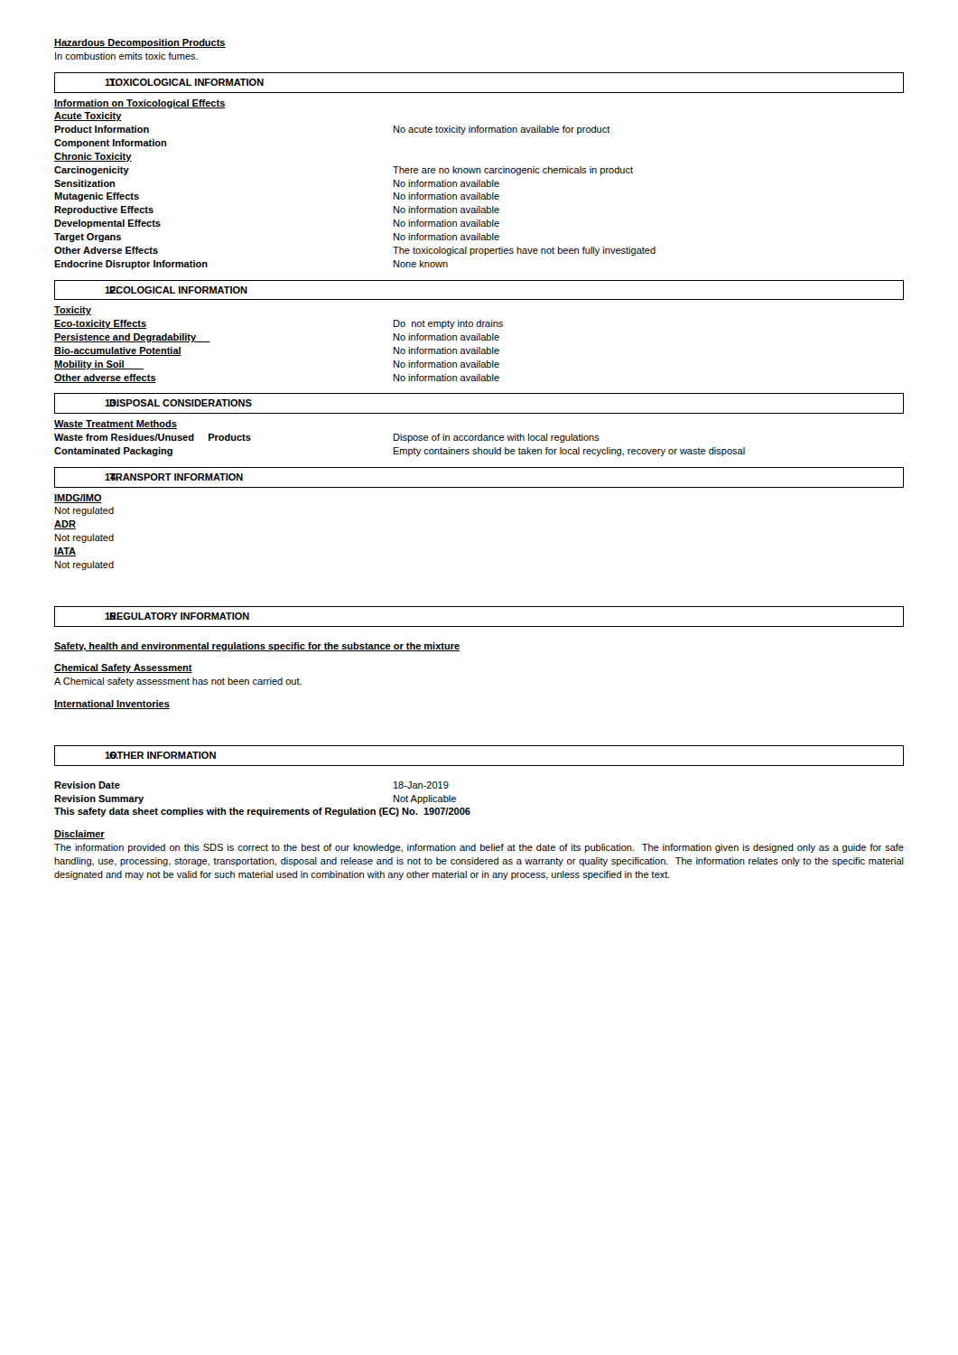Hazardous Decomposition Products
In combustion emits toxic fumes.
11. TOXICOLOGICAL INFORMATION
Information on Toxicological Effects
Acute Toxicity
Product Information
No acute toxicity information available for product
Component Information
Chronic Toxicity
Carcinogenicity
There are no known carcinogenic chemicals in product
Sensitization
No information available
Mutagenic Effects
No information available
Reproductive Effects
No information available
Developmental Effects
No information available
Target Organs
No information available
Other Adverse Effects
The toxicological properties have not been fully investigated
Endocrine Disruptor Information
None known
12. ECOLOGICAL INFORMATION
Toxicity
Eco-toxicity Effects
Do not empty into drains
Persistence and Degradability
No information available
Bio-accumulative Potential
No information available
Mobility in Soil
No information available
Other adverse effects
No information available
13. DISPOSAL CONSIDERATIONS
Waste Treatment Methods
Waste from Residues/Unused Products
Dispose of in accordance with local regulations
Contaminated Packaging
Empty containers should be taken for local recycling, recovery or waste disposal
14. TRANSPORT INFORMATION
IMDG/IMO
Not regulated
ADR
Not regulated
IATA
Not regulated
15. REGULATORY INFORMATION
Safety, health and environmental regulations specific for the substance or the mixture
Chemical Safety Assessment
A Chemical safety assessment has not been carried out.
International Inventories
16. OTHER INFORMATION
Revision Date
18-Jan-2019
Revision Summary
Not Applicable
This safety data sheet complies with the requirements of Regulation (EC) No. 1907/2006
Disclaimer
The information provided on this SDS is correct to the best of our knowledge, information and belief at the date of its publication. The information given is designed only as a guide for safe handling, use, processing, storage, transportation, disposal and release and is not to be considered as a warranty or quality specification. The information relates only to the specific material designated and may not be valid for such material used in combination with any other material or in any process, unless specified in the text.